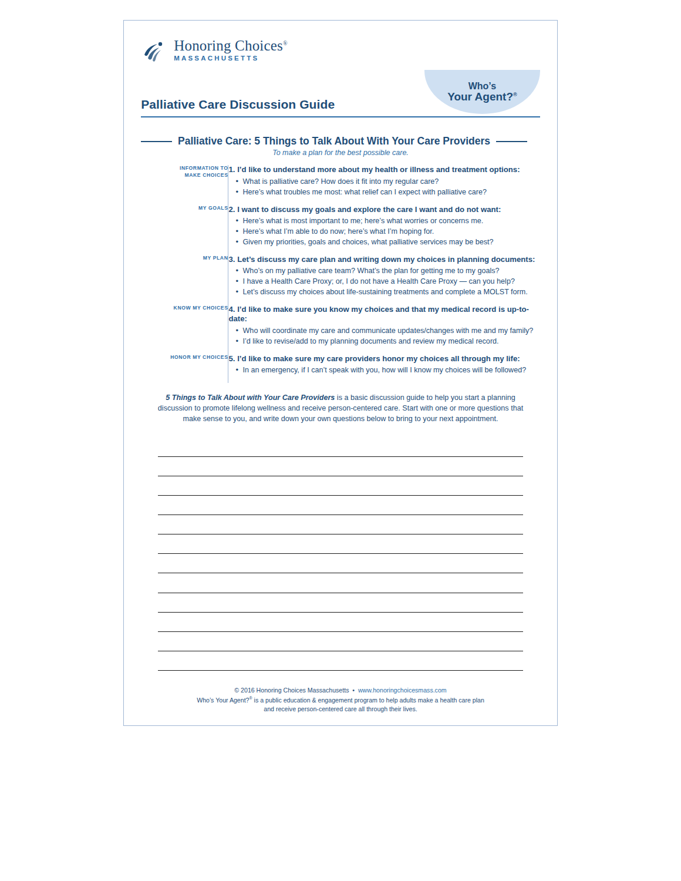Honoring Choices®
MASSACHUSETTS
Palliative Care Discussion Guide
Who’s Your Agent?®
Palliative Care: 5 Things to Talk About With Your Care Providers
To make a plan for the best possible care.
| INFORMATION TO MAKE CHOICES | 1. I’d like to understand more about my health or illness and treatment options: What is palliative care? How does it fit into my regular care? Here’s what troubles me most: what relief can I expect with palliative care? |
| MY GOALS | 2. I want to discuss my goals and explore the care I want and do not want: Here’s what is most important to me; here’s what worries or concerns me. Here’s what I’m able to do now; here’s what I’m hoping for. Given my priorities, goals and choices, what palliative services may be best? |
| MY PLAN | 3. Let’s discuss my care plan and writing down my choices in planning documents: Who’s on my palliative care team? What’s the plan for getting me to my goals? I have a Health Care Proxy; or, I do not have a Health Care Proxy — can you help? Let’s discuss my choices about life-sustaining treatments and complete a MOLST form. |
| KNOW MY CHOICES | 4. I’d like to make sure you know my choices and that my medical record is up-to-date: Who will coordinate my care and communicate updates/changes with me and my family? I’d like to revise/add to my planning documents and review my medical record. |
| HONOR MY CHOICES | 5. I’d like to make sure my care providers honor my choices all through my life: In an emergency, if I can’t speak with you, how will I know my choices will be followed? |
5 Things to Talk About with Your Care Providers is a basic discussion guide to help you start a planning discussion to promote lifelong wellness and receive person-centered care. Start with one or more questions that make sense to you, and write down your own questions below to bring to your next appointment.
© 2016 Honoring Choices Massachusetts • www.honoringchoicesmass.com
Who’s Your Agent?® is a public education & engagement program to help adults make a health care plan
and receive person-centered care all through their lives.